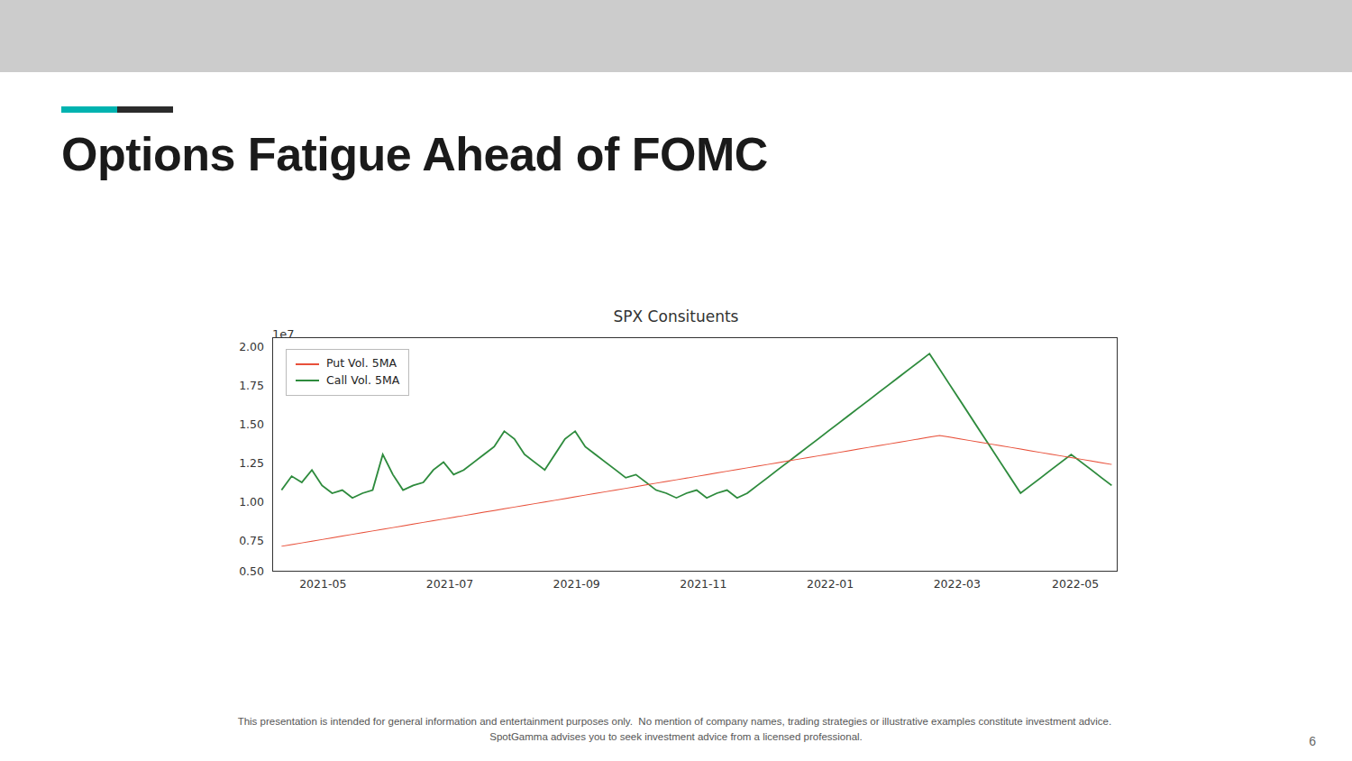Options Fatigue Ahead of FOMC
SPX Consituents
1e7
2.00 1.75 1.50 1.25 1.00 0.75 0.50
Put Vol. 5MA
Call Vol. 5MA
2021-05 2021-07 2021-09 2021-11 2022-01 2022-03 2022-05
This presentation is intended for general information and entertainment purposes only. No mention of company names, trading strategies or illustrative examples constitute investment advice. SpotGamma advises you to seek investment advice from a licensed professional.
6